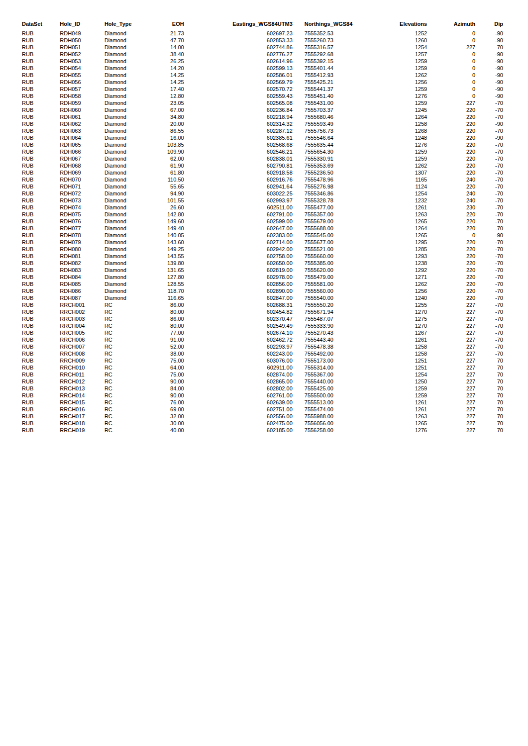| DataSet | Hole_ID | Hole_Type | EOH | Eastings_WGS84UTM3 | Northings_WGS84 | Elevations | Azimuth | Dip |
| --- | --- | --- | --- | --- | --- | --- | --- | --- |
| RUB | RDH049 | Diamond | 21.73 | 602697.23 | 7555352.53 | 1252 | 0 | -90 |
| RUB | RDH050 | Diamond | 47.70 | 602853.33 | 7555260.73 | 1260 | 0 | -90 |
| RUB | RDH051 | Diamond | 14.00 | 602744.86 | 7555316.57 | 1254 | 227 | -70 |
| RUB | RDH052 | Diamond | 38.40 | 602776.27 | 7555292.68 | 1257 | 0 | -90 |
| RUB | RDH053 | Diamond | 26.25 | 602614.96 | 7555392.15 | 1259 | 0 | -90 |
| RUB | RDH054 | Diamond | 14.20 | 602599.13 | 7555401.44 | 1259 | 0 | -90 |
| RUB | RDH055 | Diamond | 14.25 | 602586.01 | 7555412.93 | 1262 | 0 | -90 |
| RUB | RDH056 | Diamond | 14.25 | 602569.79 | 7555425.21 | 1256 | 0 | -90 |
| RUB | RDH057 | Diamond | 17.40 | 602570.72 | 7555441.37 | 1259 | 0 | -90 |
| RUB | RDH058 | Diamond | 12.80 | 602559.43 | 7555451.40 | 1276 | 0 | -90 |
| RUB | RDH059 | Diamond | 23.05 | 602565.08 | 7555431.00 | 1259 | 227 | -70 |
| RUB | RDH060 | Diamond | 67.00 | 602236.84 | 7555703.37 | 1245 | 220 | -70 |
| RUB | RDH061 | Diamond | 34.80 | 602218.94 | 7555680.46 | 1264 | 220 | -70 |
| RUB | RDH062 | Diamond | 20.00 | 602314.32 | 7555593.49 | 1258 | 220 | -90 |
| RUB | RDH063 | Diamond | 86.55 | 602287.12 | 7555756.73 | 1268 | 220 | -70 |
| RUB | RDH064 | Diamond | 16.00 | 602385.61 | 7555546.64 | 1248 | 220 | -90 |
| RUB | RDH065 | Diamond | 103.85 | 602568.68 | 7555635.44 | 1276 | 220 | -70 |
| RUB | RDH066 | Diamond | 109.90 | 602546.21 | 7555654.30 | 1259 | 220 | -70 |
| RUB | RDH067 | Diamond | 62.00 | 602838.01 | 7555330.91 | 1259 | 220 | -70 |
| RUB | RDH068 | Diamond | 61.90 | 602790.81 | 7555353.69 | 1262 | 220 | -70 |
| RUB | RDH069 | Diamond | 61.80 | 602918.58 | 7555236.50 | 1307 | 220 | -70 |
| RUB | RDH070 | Diamond | 110.50 | 602916.76 | 7555478.96 | 1165 | 240 | -70 |
| RUB | RDH071 | Diamond | 55.65 | 602941.64 | 7555276.98 | 1124 | 220 | -70 |
| RUB | RDH072 | Diamond | 94.90 | 603022.25 | 7555346.86 | 1254 | 240 | -70 |
| RUB | RDH073 | Diamond | 101.55 | 602993.97 | 7555328.78 | 1232 | 240 | -70 |
| RUB | RDH074 | Diamond | 26.60 | 602511.00 | 7555477.00 | 1261 | 230 | -70 |
| RUB | RDH075 | Diamond | 142.80 | 602791.00 | 7555357.00 | 1263 | 220 | -70 |
| RUB | RDH076 | Diamond | 149.60 | 602599.00 | 7555679.00 | 1265 | 220 | -70 |
| RUB | RDH077 | Diamond | 149.40 | 602647.00 | 7555688.00 | 1264 | 220 | -70 |
| RUB | RDH078 | Diamond | 140.05 | 602383.00 | 7555545.00 | 1265 | 0 | -90 |
| RUB | RDH079 | Diamond | 143.60 | 602714.00 | 7555677.00 | 1295 | 220 | -70 |
| RUB | RDH080 | Diamond | 149.25 | 602942.00 | 7555521.00 | 1285 | 220 | -70 |
| RUB | RDH081 | Diamond | 143.55 | 602758.00 | 7555660.00 | 1293 | 220 | -70 |
| RUB | RDH082 | Diamond | 139.80 | 602650.00 | 7555385.00 | 1238 | 220 | -70 |
| RUB | RDH083 | Diamond | 131.65 | 602819.00 | 7555620.00 | 1292 | 220 | -70 |
| RUB | RDH084 | Diamond | 127.80 | 602978.00 | 7555479.00 | 1271 | 220 | -70 |
| RUB | RDH085 | Diamond | 128.55 | 602856.00 | 7555581.00 | 1262 | 220 | -70 |
| RUB | RDH086 | Diamond | 118.70 | 602890.00 | 7555560.00 | 1256 | 220 | -70 |
| RUB | RDH087 | Diamond | 116.65 | 602847.00 | 7555540.00 | 1240 | 220 | -70 |
| RUB | RRCH001 | RC | 86.00 | 602688.31 | 7555550.20 | 1255 | 227 | -70 |
| RUB | RRCH002 | RC | 80.00 | 602454.82 | 7555671.94 | 1270 | 227 | -70 |
| RUB | RRCH003 | RC | 86.00 | 602370.47 | 7555487.07 | 1275 | 227 | -70 |
| RUB | RRCH004 | RC | 80.00 | 602549.49 | 7555333.90 | 1270 | 227 | -70 |
| RUB | RRCH005 | RC | 77.00 | 602674.10 | 7555270.43 | 1267 | 227 | -70 |
| RUB | RRCH006 | RC | 91.00 | 602462.72 | 7555443.40 | 1261 | 227 | -70 |
| RUB | RRCH007 | RC | 52.00 | 602293.97 | 7555478.38 | 1258 | 227 | -70 |
| RUB | RRCH008 | RC | 38.00 | 602243.00 | 7555492.00 | 1258 | 227 | -70 |
| RUB | RRCH009 | RC | 75.00 | 603076.00 | 7555173.00 | 1251 | 227 | 70 |
| RUB | RRCH010 | RC | 64.00 | 602911.00 | 7555314.00 | 1251 | 227 | 70 |
| RUB | RRCH011 | RC | 75.00 | 602874.00 | 7555367.00 | 1254 | 227 | 70 |
| RUB | RRCH012 | RC | 90.00 | 602865.00 | 7555440.00 | 1250 | 227 | 70 |
| RUB | RRCH013 | RC | 84.00 | 602802.00 | 7555425.00 | 1259 | 227 | 70 |
| RUB | RRCH014 | RC | 90.00 | 602761.00 | 7555500.00 | 1259 | 227 | 70 |
| RUB | RRCH015 | RC | 76.00 | 602639.00 | 7555513.00 | 1261 | 227 | 70 |
| RUB | RRCH016 | RC | 69.00 | 602751.00 | 7555474.00 | 1261 | 227 | 70 |
| RUB | RRCH017 | RC | 32.00 | 602556.00 | 7555988.00 | 1263 | 227 | 70 |
| RUB | RRCH018 | RC | 30.00 | 602475.00 | 7556056.00 | 1265 | 227 | 70 |
| RUB | RRCH019 | RC | 40.00 | 602185.00 | 7556258.00 | 1276 | 227 | 70 |